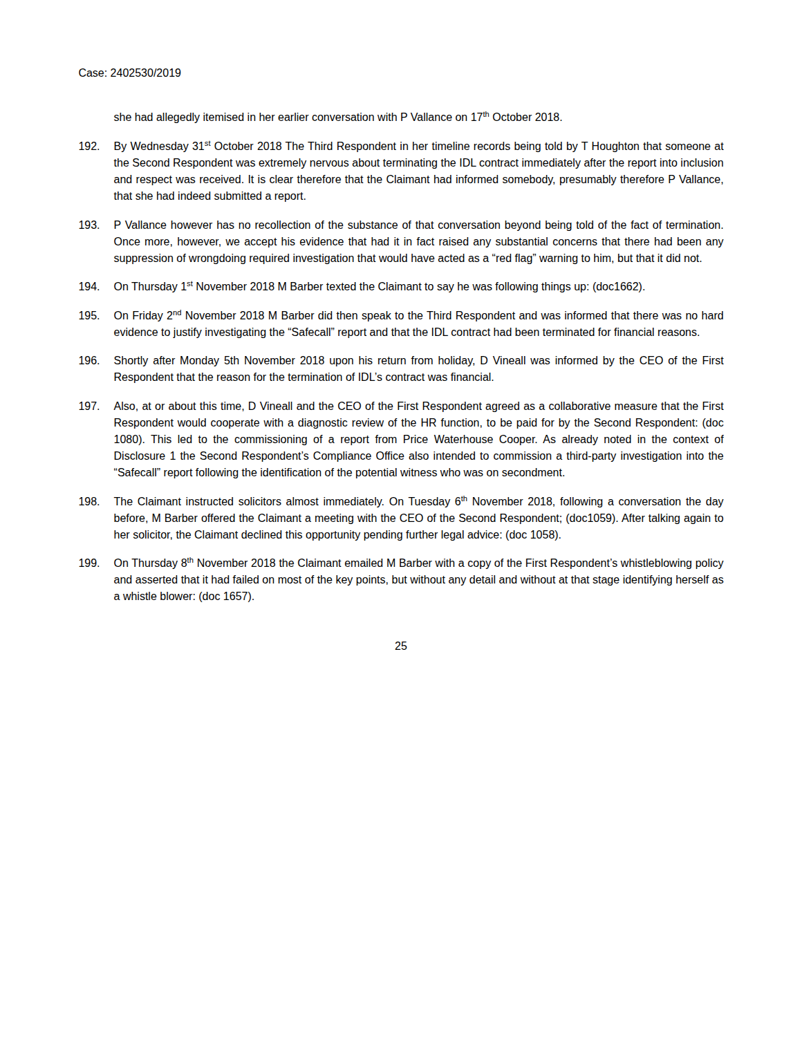Case: 2402530/2019
she had allegedly itemised in her earlier conversation with P Vallance on 17th October 2018.
192. By Wednesday 31st October 2018 The Third Respondent in her timeline records being told by T Houghton that someone at the Second Respondent was extremely nervous about terminating the IDL contract immediately after the report into inclusion and respect was received. It is clear therefore that the Claimant had informed somebody, presumably therefore P Vallance, that she had indeed submitted a report.
193. P Vallance however has no recollection of the substance of that conversation beyond being told of the fact of termination. Once more, however, we accept his evidence that had it in fact raised any substantial concerns that there had been any suppression of wrongdoing required investigation that would have acted as a “red flag” warning to him, but that it did not.
194. On Thursday 1st November 2018 M Barber texted the Claimant to say he was following things up: (doc1662).
195. On Friday 2nd November 2018 M Barber did then speak to the Third Respondent and was informed that there was no hard evidence to justify investigating the “Safecall” report and that the IDL contract had been terminated for financial reasons.
196. Shortly after Monday 5th November 2018 upon his return from holiday, D Vineall was informed by the CEO of the First Respondent that the reason for the termination of IDL’s contract was financial.
197. Also, at or about this time, D Vineall and the CEO of the First Respondent agreed as a collaborative measure that the First Respondent would cooperate with a diagnostic review of the HR function, to be paid for by the Second Respondent: (doc 1080). This led to the commissioning of a report from Price Waterhouse Cooper. As already noted in the context of Disclosure 1 the Second Respondent’s Compliance Office also intended to commission a third-party investigation into the “Safecall” report following the identification of the potential witness who was on secondment.
198. The Claimant instructed solicitors almost immediately. On Tuesday 6th November 2018, following a conversation the day before, M Barber offered the Claimant a meeting with the CEO of the Second Respondent; (doc1059). After talking again to her solicitor, the Claimant declined this opportunity pending further legal advice: (doc 1058).
199. On Thursday 8th November 2018 the Claimant emailed M Barber with a copy of the First Respondent’s whistleblowing policy and asserted that it had failed on most of the key points, but without any detail and without at that stage identifying herself as a whistle blower: (doc 1657).
25